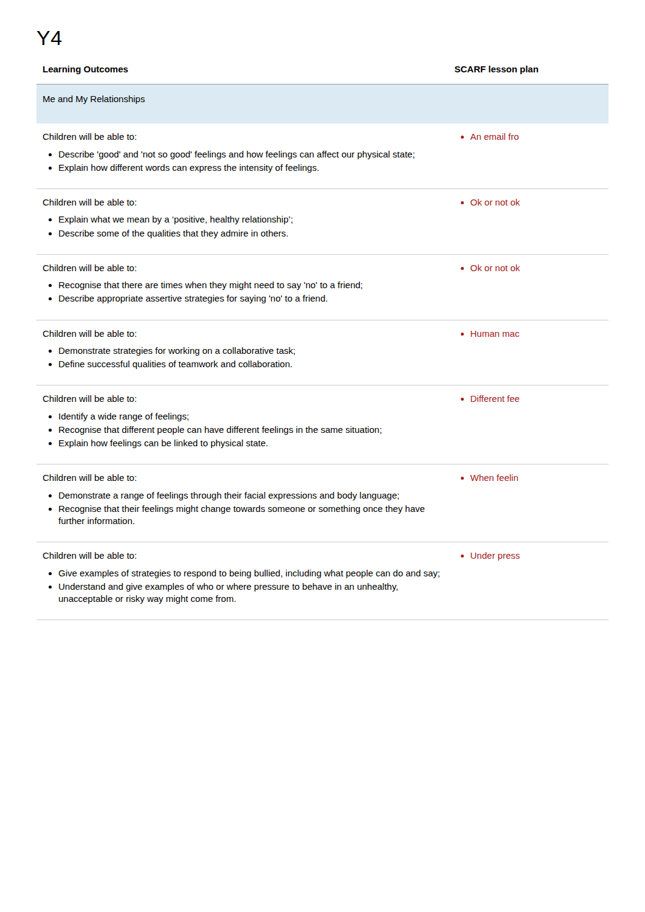Y4
| Learning Outcomes | SCARF lesson plan |
| --- | --- |
| Me and My Relationships |
| Children will be able to: Describe 'good' and 'not so good' feelings and how feelings can affect our physical state; Explain how different words can express the intensity of feelings. | An email fro |
| Children will be able to: Explain what we mean by a ‘positive, healthy relationship’; Describe some of the qualities that they admire in others. | Ok or not ok |
| Children will be able to: Recognise that there are times when they might need to say 'no' to a friend; Describe appropriate assertive strategies for saying 'no' to a friend. | Ok or not ok |
| Children will be able to: Demonstrate strategies for working on a collaborative task; Define successful qualities of teamwork and collaboration. | Human mac |
| Children will be able to: Identify a wide range of feelings; Recognise that different people can have different feelings in the same situation; Explain how feelings can be linked to physical state. | Different fee |
| Children will be able to: Demonstrate a range of feelings through their facial expressions and body language; Recognise that their feelings might change towards someone or something once they have further information. | When feelin |
| Children will be able to: Give examples of strategies to respond to being bullied, including what people can do and say; Understand and give examples of who or where pressure to behave in an unhealthy, unacceptable or risky way might come from. | Under press |